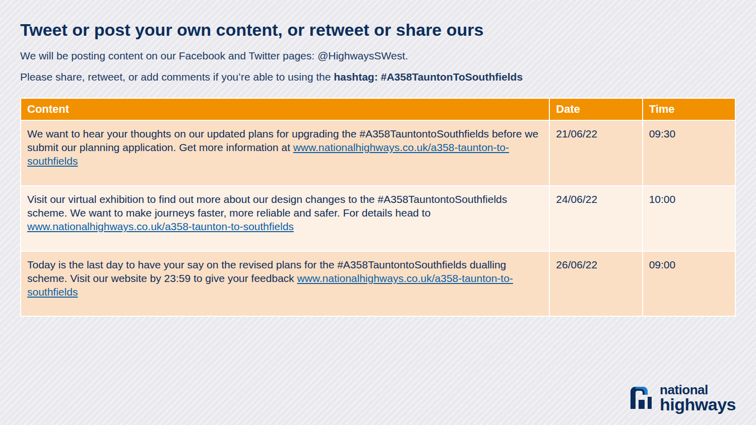Tweet or post your own content, or retweet or share ours
We will be posting content on our Facebook and Twitter pages: @HighwaysSWest.
Please share, retweet, or add comments if you’re able to using the hashtag: #A358TauntonToSouthfields
| Content | Date | Time |
| --- | --- | --- |
| We want to hear your thoughts on our updated plans for upgrading the #A358TauntontoSouthfields before we submit our planning application. Get more information at www.nationalhighways.co.uk/a358-taunton-to-southfields | 21/06/22 | 09:30 |
| Visit our virtual exhibition to find out more about our design changes to the #A358TauntontoSouthfields scheme. We want to make journeys faster, more reliable and safer. For details head to www.nationalhighways.co.uk/a358-taunton-to-southfields | 24/06/22 | 10:00 |
| Today is the last day to have your say on the revised plans for the #A358TauntontoSouthfields dualling scheme. Visit our website by 23:59 to give your feedback www.nationalhighways.co.uk/a358-taunton-to-southfields | 26/06/22 | 09:00 |
national highways